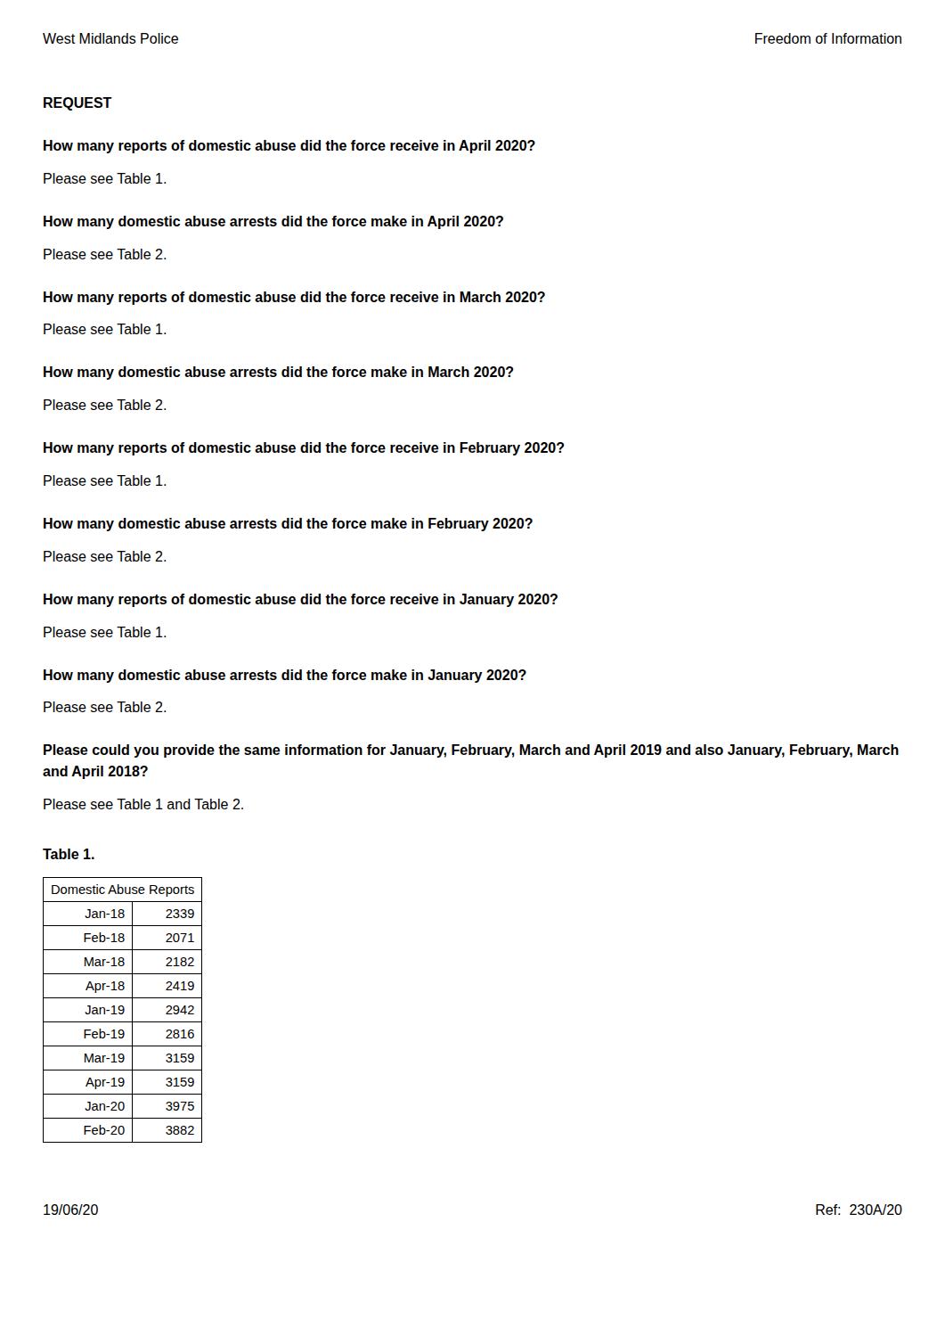West Midlands Police Freedom of Information
REQUEST
How many reports of domestic abuse did the force receive in April 2020?
Please see Table 1.
How many domestic abuse arrests did the force make in April 2020?
Please see Table 2.
How many reports of domestic abuse did the force receive in March 2020?
Please see Table 1.
How many domestic abuse arrests did the force make in March 2020?
Please see Table 2.
How many reports of domestic abuse did the force receive in February 2020?
Please see Table 1.
How many domestic abuse arrests did the force make in February 2020?
Please see Table 2.
How many reports of domestic abuse did the force receive in January 2020?
Please see Table 1.
How many domestic abuse arrests did the force make in January 2020?
Please see Table 2.
Please could you provide the same information for January, February, March and April 2019 and also January, February, March and April 2018?
Please see Table 1 and Table 2.
Table 1.
| Domestic Abuse Reports |
| --- |
| Jan-18 | 2339 |
| Feb-18 | 2071 |
| Mar-18 | 2182 |
| Apr-18 | 2419 |
| Jan-19 | 2942 |
| Feb-19 | 2816 |
| Mar-19 | 3159 |
| Apr-19 | 3159 |
| Jan-20 | 3975 |
| Feb-20 | 3882 |
19/06/20 Ref: 230A/20